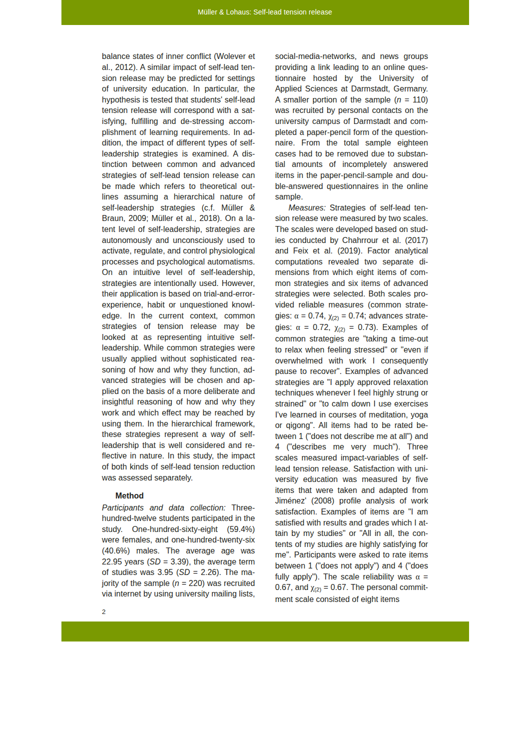Müller & Lohaus: Self-lead tension release
balance states of inner conflict (Wolever et al., 2012). A similar impact of self-lead tension release may be predicted for settings of university education. In particular, the hypothesis is tested that students' self-lead tension release will correspond with a satisfying, fulfilling and de-stressing accomplishment of learning requirements. In addition, the impact of different types of self-leadership strategies is examined. A distinction between common and advanced strategies of self-lead tension release can be made which refers to theoretical outlines assuming a hierarchical nature of self-leadership strategies (c.f. Müller & Braun, 2009; Müller et al., 2018). On a latent level of self-leadership, strategies are autonomously and unconsciously used to activate, regulate, and control physiological processes and psychological automatisms. On an intuitive level of self-leadership, strategies are intentionally used. However, their application is based on trial-and-error-experience, habit or unquestioned knowledge. In the current context, common strategies of tension release may be looked at as representing intuitive self-leadership. While common strategies were usually applied without sophisticated reasoning of how and why they function, advanced strategies will be chosen and applied on the basis of a more deliberate and insightful reasoning of how and why they work and which effect may be reached by using them. In the hierarchical framework, these strategies represent a way of self-leadership that is well considered and reflective in nature. In this study, the impact of both kinds of self-lead tension reduction was assessed separately.
Method
Participants and data collection: Three-hundred-twelve students participated in the study. One-hundred-sixty-eight (59.4%) were females, and one-hundred-twenty-six (40.6%) males. The average age was 22.95 years (SD = 3.39), the average term of studies was 3.95 (SD = 2.26). The majority of the sample (n = 220) was recruited via internet by using university mailing lists, social-media-networks, and news groups providing a link leading to an online questionnaire hosted by the University of Applied Sciences at Darmstadt, Germany. A smaller portion of the sample (n = 110) was recruited by personal contacts on the university campus of Darmstadt and completed a paper-pencil form of the questionnaire. From the total sample eighteen cases had to be removed due to substantial amounts of incompletely answered items in the paper-pencil-sample and double-answered questionnaires in the online sample.
Measures: Strategies of self-lead tension release were measured by two scales. The scales were developed based on studies conducted by Chahrrour et al. (2017) and Feix et al. (2019). Factor analytical computations revealed two separate dimensions from which eight items of common strategies and six items of advanced strategies were selected. Both scales provided reliable measures (common strategies: α = 0.74, χ(2) = 0.74; advances strategies: α = 0.72, χ(2) = 0.73). Examples of common strategies are "taking a time-out to relax when feeling stressed" or "even if overwhelmed with work I consequently pause to recover". Examples of advanced strategies are "I apply approved relaxation techniques whenever I feel highly strung or strained" or "to calm down I use exercises I've learned in courses of meditation, yoga or qigong". All items had to be rated between 1 ("does not describe me at all") and 4 ("describes me very much"). Three scales measured impact-variables of self-lead tension release. Satisfaction with university education was measured by five items that were taken and adapted from Jiménez' (2008) profile analysis of work satisfaction. Examples of items are "I am satisfied with results and grades which I attain by my studies" or "All in all, the contents of my studies are highly satisfying for me". Participants were asked to rate items between 1 ("does not apply") and 4 ("does fully apply"). The scale reliability was α = 0.67, and χ(2) = 0.67. The personal commitment scale consisted of eight items
2